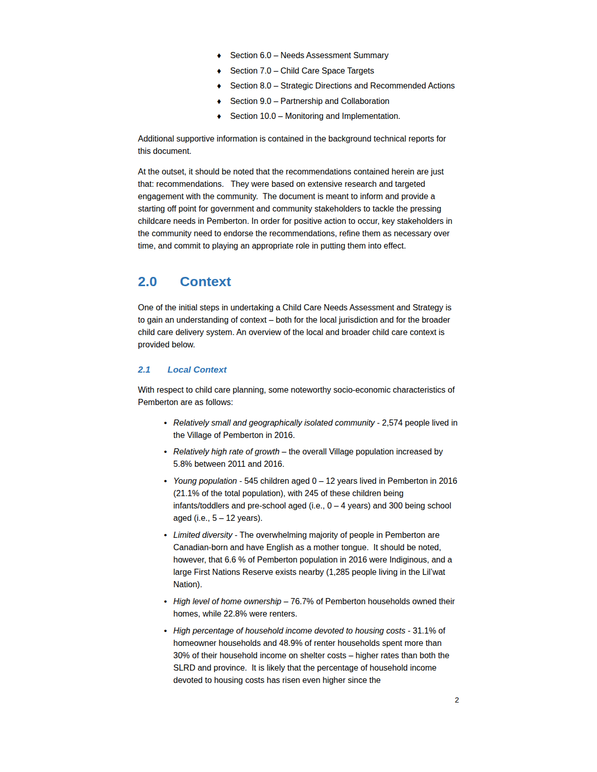Section 6.0 – Needs Assessment Summary
Section 7.0 – Child Care Space Targets
Section 8.0 – Strategic Directions and Recommended Actions
Section 9.0 – Partnership and Collaboration
Section 10.0 – Monitoring and Implementation.
Additional supportive information is contained in the background technical reports for this document.
At the outset, it should be noted that the recommendations contained herein are just that: recommendations. They were based on extensive research and targeted engagement with the community. The document is meant to inform and provide a starting off point for government and community stakeholders to tackle the pressing childcare needs in Pemberton. In order for positive action to occur, key stakeholders in the community need to endorse the recommendations, refine them as necessary over time, and commit to playing an appropriate role in putting them into effect.
2.0 Context
One of the initial steps in undertaking a Child Care Needs Assessment and Strategy is to gain an understanding of context – both for the local jurisdiction and for the broader child care delivery system. An overview of the local and broader child care context is provided below.
2.1 Local Context
With respect to child care planning, some noteworthy socio-economic characteristics of Pemberton are as follows:
Relatively small and geographically isolated community - 2,574 people lived in the Village of Pemberton in 2016.
Relatively high rate of growth – the overall Village population increased by 5.8% between 2011 and 2016.
Young population - 545 children aged 0 – 12 years lived in Pemberton in 2016 (21.1% of the total population), with 245 of these children being infants/toddlers and pre-school aged (i.e., 0 – 4 years) and 300 being school aged (i.e., 5 – 12 years).
Limited diversity - The overwhelming majority of people in Pemberton are Canadian-born and have English as a mother tongue. It should be noted, however, that 6.6 % of Pemberton population in 2016 were Indiginous, and a large First Nations Reserve exists nearby (1,285 people living in the Lil’wat Nation).
High level of home ownership – 76.7% of Pemberton households owned their homes, while 22.8% were renters.
High percentage of household income devoted to housing costs - 31.1% of homeowner households and 48.9% of renter households spent more than 30% of their household income on shelter costs – higher rates than both the SLRD and province. It is likely that the percentage of household income devoted to housing costs has risen even higher since the
2